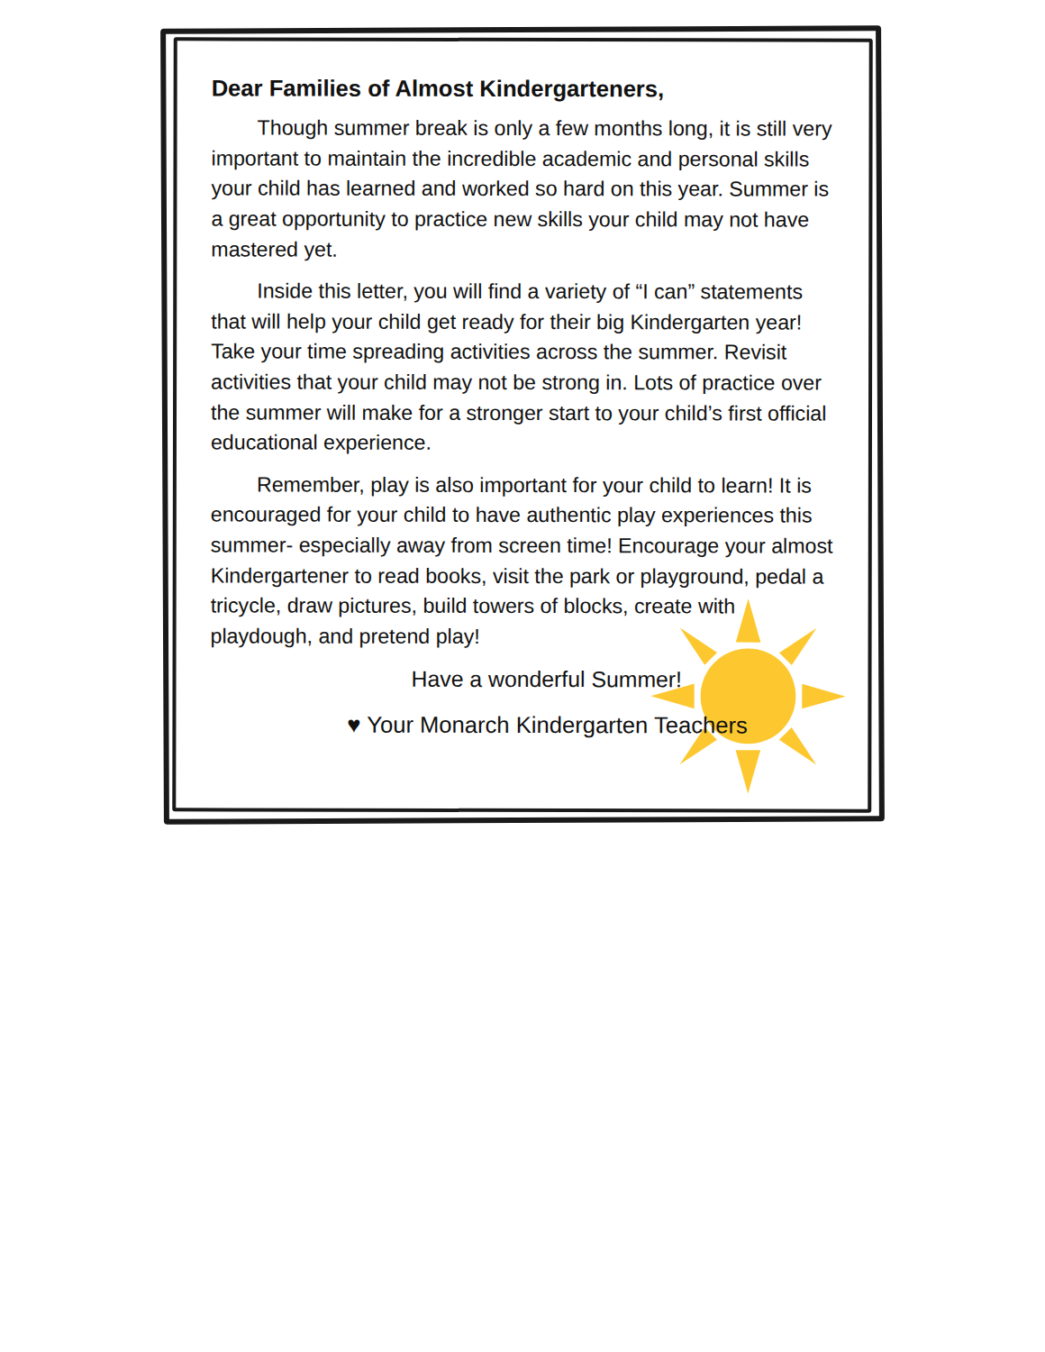Dear Families of Almost Kindergarteners,
Though summer break is only a few months long, it is still very important to maintain the incredible academic and personal skills your child has learned and worked so hard on this year. Summer is a great opportunity to practice new skills your child may not have mastered yet.
Inside this letter, you will find a variety of “I can” statements that will help your child get ready for their big Kindergarten year! Take your time spreading activities across the summer. Revisit activities that your child may not be strong in. Lots of practice over the summer will make for a stronger start to your child’s first official educational experience.
Remember, play is also important for your child to learn! It is encouraged for your child to have authentic play experiences this summer- especially away from screen time! Encourage your almost Kindergartener to read books, visit the park or playground, pedal a tricycle, draw pictures, build towers of blocks, create with playdough, and pretend play!
Have a wonderful Summer!
♥ Your Monarch Kindergarten Teachers